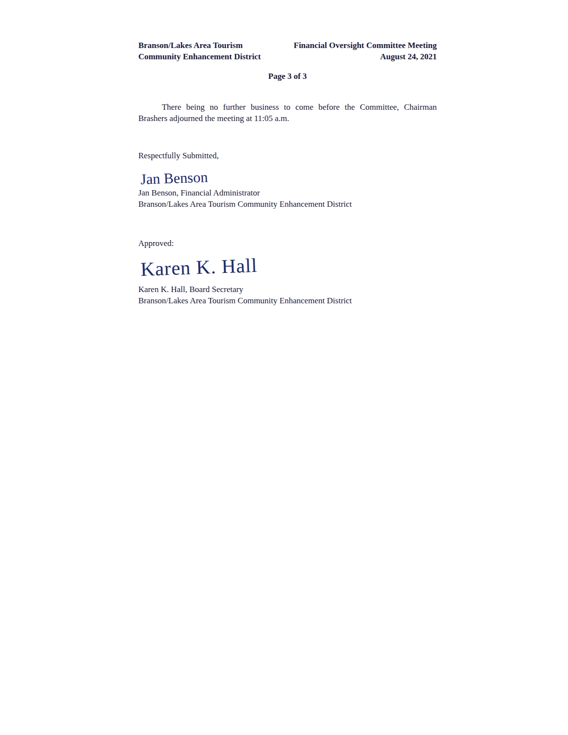Branson/Lakes Area Tourism
Community Enhancement District
Financial Oversight Committee Meeting
August 24, 2021
Page 3 of 3
There being no further business to come before the Committee, Chairman Brashers adjourned the meeting at 11:05 a.m.
Respectfully Submitted,
Jan Benson
Jan Benson, Financial Administrator
Branson/Lakes Area Tourism Community Enhancement District
Approved:
Karen K. Hall
Karen K. Hall, Board Secretary
Branson/Lakes Area Tourism Community Enhancement District